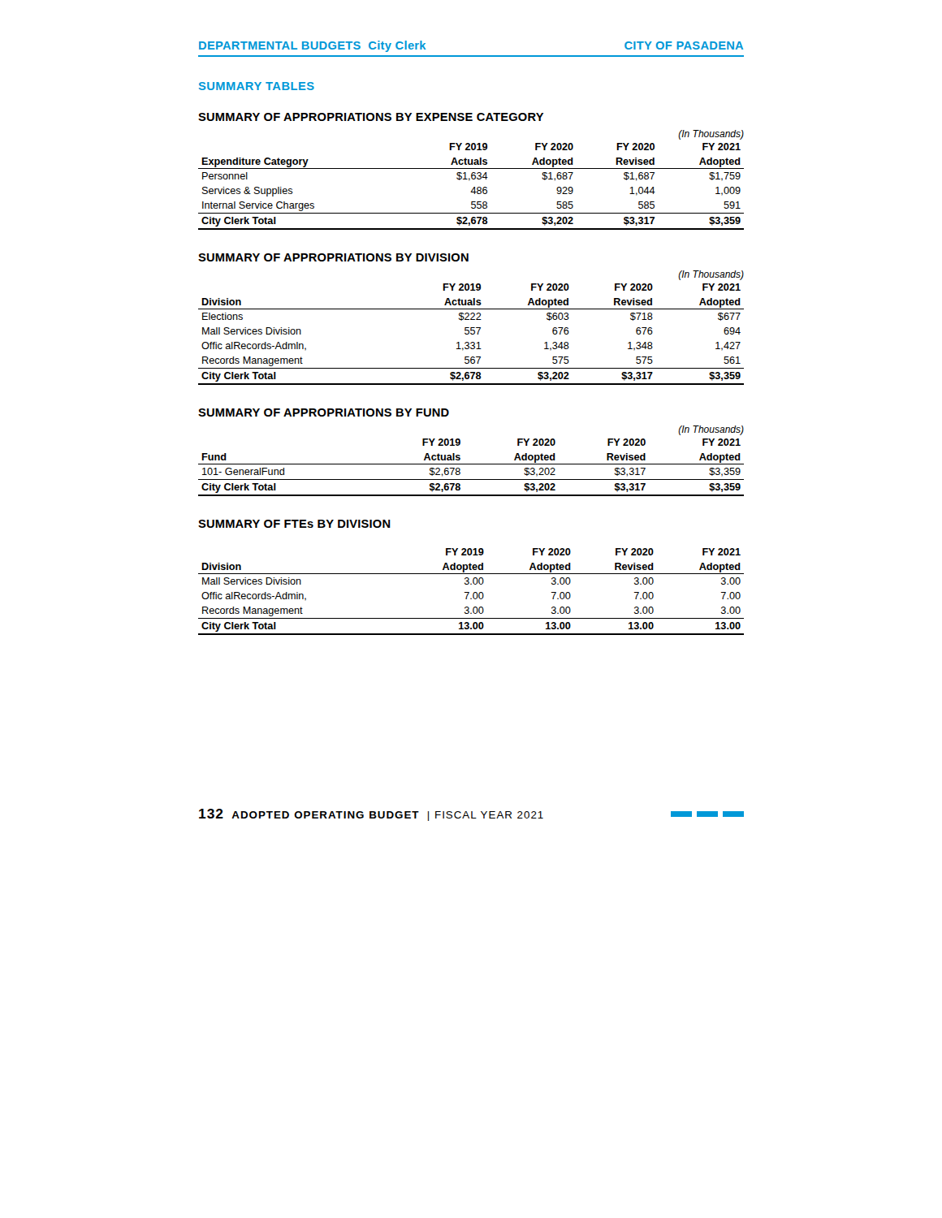DEPARTMENTAL BUDGETS City Clerk
CITY OF PASADENA
SUMMARY TABLES
SUMMARY OF APPROPRIATIONS BY EXPENSE CATEGORY
(In Thousands)
| | FY 2019 | FY 2020 | FY 2020 | FY 2021 |
| Expenditure Category | Actuals | Adopted | Revised | Adopted |
| Personnel | $1,634 | $1,687 | $1,687 | $1,759 |
| Services & Supplies | 486 | 929 | 1,044 | 1,009 |
| Internal Service Charges | 558 | 585 | 585 | 591 |
| City Clerk Total | $2,678 | $3,202 | $3,317 | $3,359 |
SUMMARY OF APPROPRIATIONS BY DIVISION
(In Thousands)
| | FY 2019 | FY 2020 | FY 2020 | FY 2021 |
| Division | Actuals | Adopted | Revised | Adopted |
| Elections | $222 | $603 | $718 | $677 |
| Mall Services Division | 557 | 676 | 676 | 694 |
| Offic alRecords-Admln, | 1,331 | 1,348 | 1,348 | 1,427 |
| Records Management | 567 | 575 | 575 | 561 |
| City Clerk Total | $2,678 | $3,202 | $3,317 | $3,359 |
SUMMARY OF APPROPRIATIONS BY FUND
(In Thousands)
| | FY 2019 | FY 2020 | FY 2020 | FY 2021 |
| Fund | Actuals | Adopted | Revised | Adopted |
| 101- GeneralFund | $2,678 | $3,202 | $3,317 | $3,359 |
| City Clerk Total | $2,678 | $3,202 | $3,317 | $3,359 |
SUMMARY OF FTEs BY DIVISION
| | FY 2019 | FY 2020 | FY 2020 | FY 2021 |
| Division | Adopted | Adopted | Revised | Adopted |
| Mall Services Division | 3.00 | 3.00 | 3.00 | 3.00 |
| Offic alRecords-Admin, | 7.00 | 7.00 | 7.00 | 7.00 |
| Records Management | 3.00 | 3.00 | 3.00 | 3.00 |
| City Clerk Total | 13.00 | 13.00 | 13.00 | 13.00 |
132 ADOPTED OPERATING BUDGET | FISCAL YEAR 2021